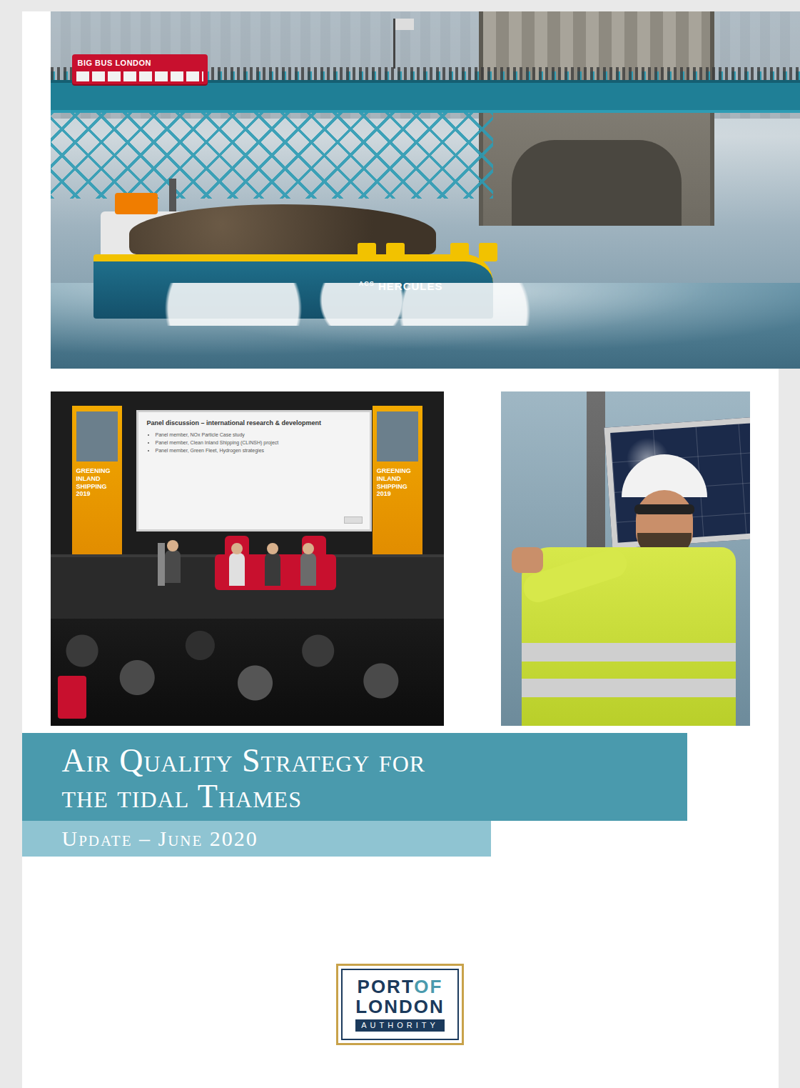BIG BUS LONDON
ACS HERCULES
GREENING
INLAND
SHIPPING
2019
GREENING
INLAND
SHIPPING
2019
Panel discussion – international research & development
Panel member, NOx Particle Case study
Panel member, Clean Inland Shipping (CLINSH) project
Panel member, Green Fleet, Hydrogen strategies
Air Quality Strategy for
the tidal Thames
Update – June 2020
PORTOF
LONDON
AUTHORITY